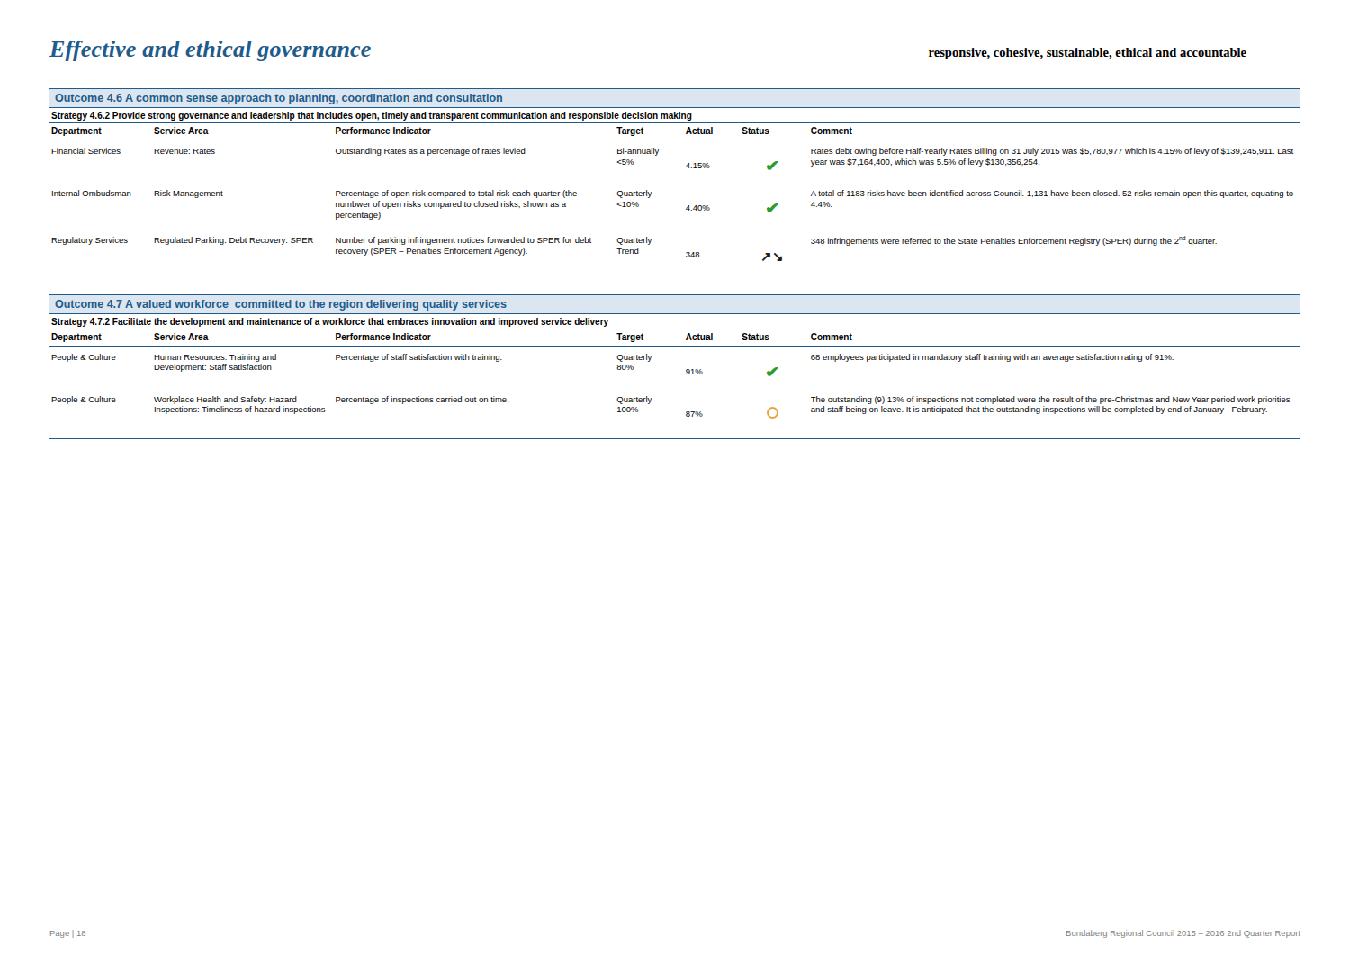Effective and ethical governance
responsive, cohesive, sustainable, ethical and accountable
Outcome 4.6 A common sense approach to planning, coordination and consultation
Strategy 4.6.2 Provide strong governance and leadership that includes open, timely and transparent communication and responsible decision making
| Department | Service Area | Performance Indicator | Target | Actual | Status | Comment |
| --- | --- | --- | --- | --- | --- | --- |
| Financial Services | Revenue: Rates | Outstanding Rates as a percentage of rates levied | Bi-annually <5% | 4.15% | ✔ | Rates debt owing before Half-Yearly Rates Billing on 31 July 2015 was $5,780,977 which is 4.15% of levy of $139,245,911. Last year was $7,164,400, which was 5.5% of levy $130,356,254. |
| Internal Ombudsman | Risk Management | Percentage of open risk compared to total risk each quarter (the numbwer of open risks compared to closed risks, shown as a percentage) | Quarterly <10% | 4.40% | ✔ | A total of 1183 risks have been identified across Council. 1,131 have been closed. 52 risks remain open this quarter, equating to 4.4%. |
| Regulatory Services | Regulated Parking: Debt Recovery: SPER | Number of parking infringement notices forwarded to SPER for debt recovery (SPER – Penalties Enforcement Agency). | Quarterly Trend | 348 | ↗↘ | 348 infringements were referred to the State Penalties Enforcement Registry (SPER) during the 2 nd quarter. |
Outcome 4.7 A valued workforce committed to the region delivering quality services
Strategy 4.7.2 Facilitate the development and maintenance of a workforce that embraces innovation and improved service delivery
| Department | Service Area | Performance Indicator | Target | Actual | Status | Comment |
| --- | --- | --- | --- | --- | --- | --- |
| People & Culture | Human Resources: Training and Development: Staff satisfaction | Percentage of staff satisfaction with training. | Quarterly 80% | 91% | ✔ | 68 employees participated in mandatory staff training with an average satisfaction rating of 91%. |
| People & Culture | Workplace Health and Safety: Hazard Inspections: Timeliness of hazard inspections | Percentage of inspections carried out on time. | Quarterly 100% | 87% | | The outstanding (9) 13% of inspections not completed were the result of the pre-Christmas and New Year period work priorities and staff being on leave. It is anticipated that the outstanding inspections will be completed by end of January - February. |
Page | 18
Bundaberg Regional Council 2015 – 2016 2nd Quarter Report